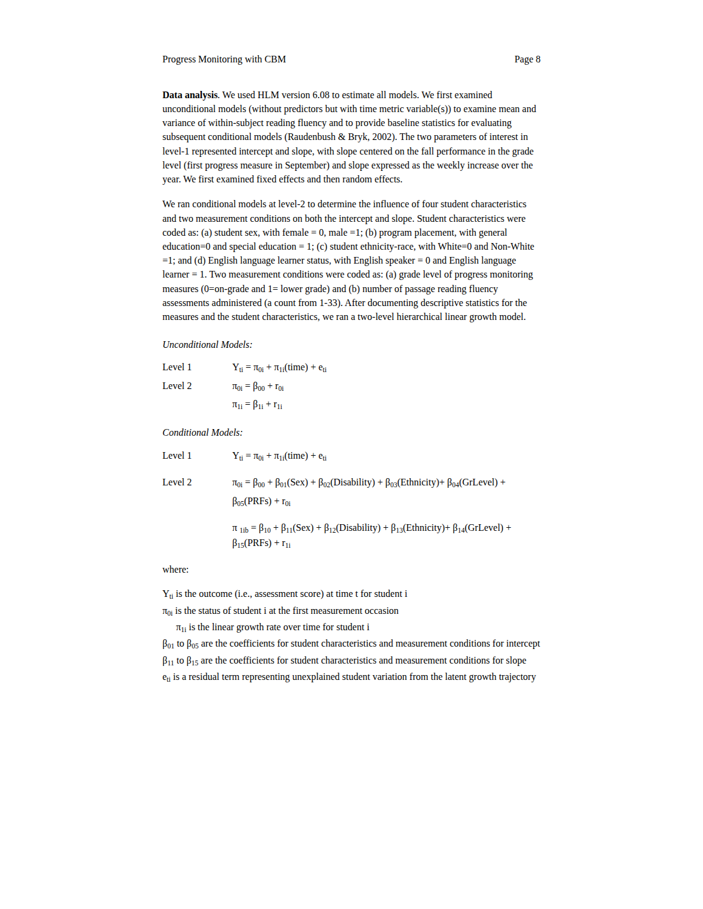Progress Monitoring with CBM
Page 8
Data analysis. We used HLM version 6.08 to estimate all models. We first examined unconditional models (without predictors but with time metric variable(s)) to examine mean and variance of within-subject reading fluency and to provide baseline statistics for evaluating subsequent conditional models (Raudenbush & Bryk, 2002). The two parameters of interest in level-1 represented intercept and slope, with slope centered on the fall performance in the grade level (first progress measure in September) and slope expressed as the weekly increase over the year. We first examined fixed effects and then random effects.
We ran conditional models at level-2 to determine the influence of four student characteristics and two measurement conditions on both the intercept and slope. Student characteristics were coded as: (a) student sex, with female = 0, male =1; (b) program placement, with general education=0 and special education = 1; (c) student ethnicity-race, with White=0 and Non-White =1; and (d) English language learner status, with English speaker = 0 and English language learner = 1. Two measurement conditions were coded as: (a) grade level of progress monitoring measures (0=on-grade and 1= lower grade) and (b) number of passage reading fluency assessments administered (a count from 1-33). After documenting descriptive statistics for the measures and the student characteristics, we ran a two-level hierarchical linear growth model.
Unconditional Models:
Level 1
Yti = π0i + π1i(time) + eti
Level 2
π0i = β00 + r0i
π1i = β1i + r1i
Conditional Models:
Level 1
Yti = π0i + π1i(time) + eti
Level 2
π0i = β00 + β01(Sex) + β02(Disability) + β03(Ethnicity)+ β04(GrLevel) +
β05(PRFs) + r0i
π 1ib = β10 + β11(Sex) + β12(Disability) + β13(Ethnicity)+ β14(GrLevel) +
β15(PRFs) + r1i
where:
Yti is the outcome (i.e., assessment score) at time t for student i
π0i is the status of student i at the first measurement occasion
π1i is the linear growth rate over time for student i
β01 to β05 are the coefficients for student characteristics and measurement conditions for intercept
β11 to β15 are the coefficients for student characteristics and measurement conditions for slope
eti is a residual term representing unexplained student variation from the latent growth trajectory